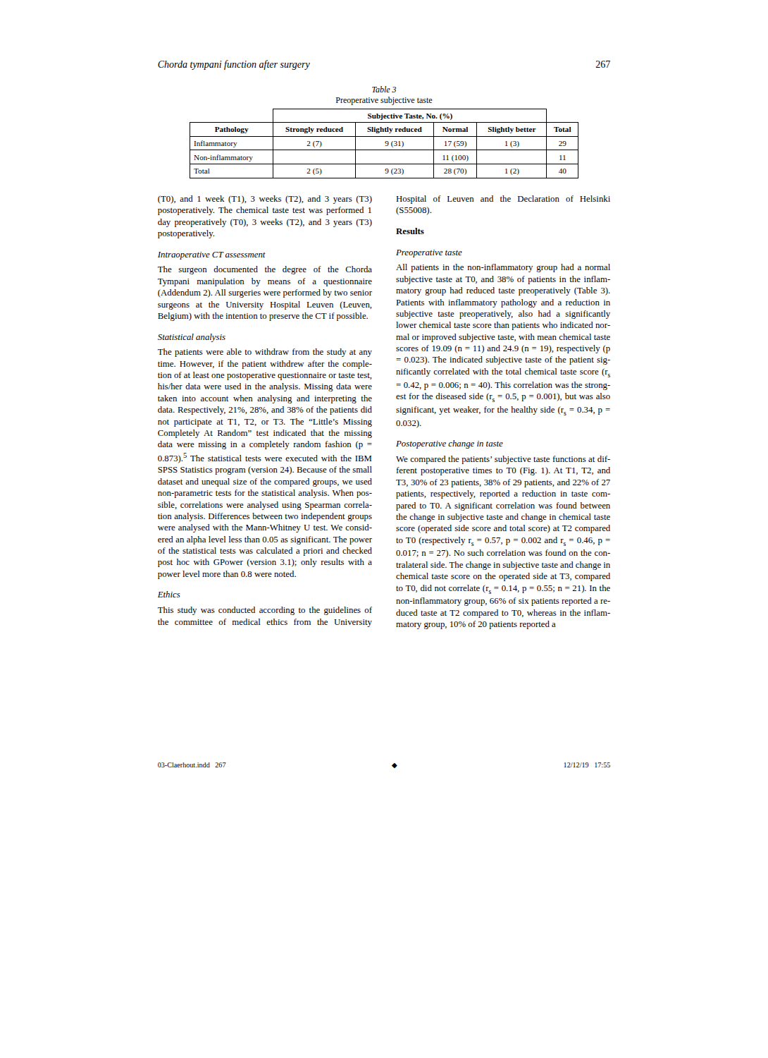Chorda tympani function after surgery
267
Table 3
Preoperative subjective taste
| | Subjective Taste, No. (%) | |
| --- | --- | --- |
| Pathology | Strongly reduced | Slightly reduced | Normal | Slightly better | Total |
| Inflammatory | 2 (7) | 9 (31) | 17 (59) | 1 (3) | 29 |
| Non-inflammatory | | | 11 (100) | | 11 |
| Total | 2 (5) | 9 (23) | 28 (70) | 1 (2) | 40 |
(T0), and 1 week (T1), 3 weeks (T2), and 3 years (T3) postoperatively. The chemical taste test was performed 1 day preoperatively (T0), 3 weeks (T2), and 3 years (T3) postoperatively.
Intraoperative CT assessment
The surgeon documented the degree of the Chorda Tympani manipulation by means of a questionnaire (Addendum 2). All surgeries were performed by two senior surgeons at the University Hospital Leuven (Leuven, Belgium) with the intention to preserve the CT if possible.
Statistical analysis
The patients were able to withdraw from the study at any time. However, if the patient withdrew after the completion of at least one postoperative questionnaire or taste test, his/her data were used in the analysis. Missing data were taken into account when analysing and interpreting the data. Respectively, 21%, 28%, and 38% of the patients did not participate at T1, T2, or T3. The “Little’s Missing Completely At Random” test indicated that the missing data were missing in a completely random fashion (p = 0.873).5 The statistical tests were executed with the IBM SPSS Statistics program (version 24). Because of the small dataset and unequal size of the compared groups, we used non-parametric tests for the statistical analysis. When possible, correlations were analysed using Spearman correlation analysis. Differences between two independent groups were analysed with the Mann-Whitney U test. We considered an alpha level less than 0.05 as significant. The power of the statistical tests was calculated a priori and checked post hoc with GPower (version 3.1); only results with a power level more than 0.8 were noted.
Ethics
This study was conducted according to the guidelines of the committee of medical ethics from the University Hospital of Leuven and the Declaration of Helsinki (S55008).
Results
Preoperative taste
All patients in the non-inflammatory group had a normal subjective taste at T0, and 38% of patients in the inflammatory group had reduced taste preoperatively (Table 3). Patients with inflammatory pathology and a reduction in subjective taste preoperatively, also had a significantly lower chemical taste score than patients who indicated normal or improved subjective taste, with mean chemical taste scores of 19.09 (n = 11) and 24.9 (n = 19), respectively (p = 0.023). The indicated subjective taste of the patient significantly correlated with the total chemical taste score (rs = 0.42, p = 0.006; n = 40). This correlation was the strongest for the diseased side (rs = 0.5, p = 0.001), but was also significant, yet weaker, for the healthy side (rs = 0.34, p = 0.032).
Postoperative change in taste
We compared the patients’ subjective taste functions at different postoperative times to T0 (Fig. 1). At T1, T2, and T3, 30% of 23 patients, 38% of 29 patients, and 22% of 27 patients, respectively, reported a reduction in taste compared to T0. A significant correlation was found between the change in subjective taste and change in chemical taste score (operated side score and total score) at T2 compared to T0 (respectively rs = 0.57, p = 0.002 and rs = 0.46, p = 0.017; n = 27). No such correlation was found on the contralateral side. The change in subjective taste and change in chemical taste score on the operated side at T3, compared to T0, did not correlate (rs = 0.14, p = 0.55; n = 21). In the non-inflammatory group, 66% of six patients reported a reduced taste at T2 compared to T0, whereas in the inflammatory group, 10% of 20 patients reported a
03-Claerhout.indd 267
◆
12/12/19 17:55